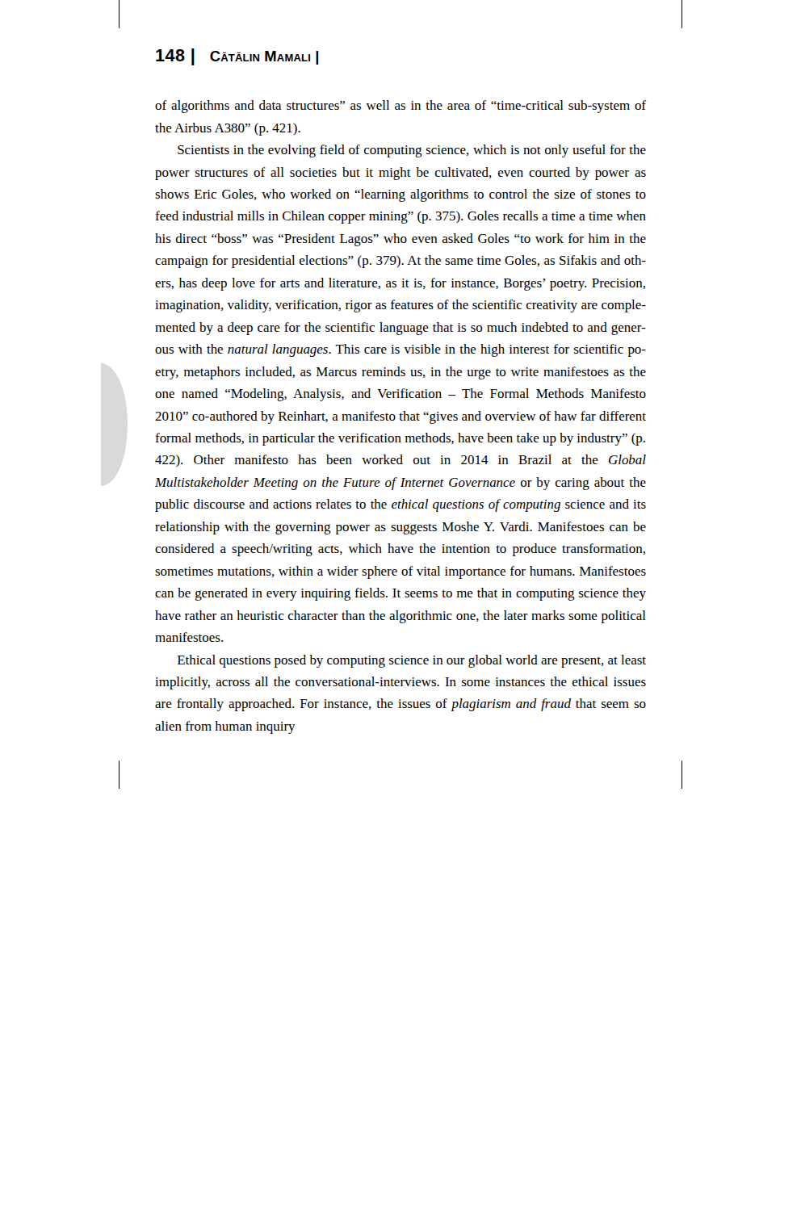148 | Cătălin Mamali |
of algorithms and data structures” as well as in the area of “time-critical sub-system of the Airbus A380” (p. 421).
Scientists in the evolving field of computing science, which is not only useful for the power structures of all societies but it might be cultivated, even courted by power as shows Eric Goles, who worked on “learning algorithms to control the size of stones to feed industrial mills in Chilean copper mining” (p. 375). Goles recalls a time a time when his direct “boss” was “President Lagos” who even asked Goles “to work for him in the campaign for presidential elections” (p. 379). At the same time Goles, as Sifakis and others, has deep love for arts and literature, as it is, for instance, Borges’ poetry. Precision, imagination, validity, verification, rigor as features of the scientific creativity are complemented by a deep care for the scientific language that is so much indebted to and generous with the natural languages. This care is visible in the high interest for scientific poetry, metaphors included, as Marcus reminds us, in the urge to write manifestoes as the one named “Modeling, Analysis, and Verification – The Formal Methods Manifesto 2010” co-authored by Reinhart, a manifesto that “gives and overview of haw far different formal methods, in particular the verification methods, have been take up by industry” (p. 422). Other manifesto has been worked out in 2014 in Brazil at the Global Multistakeholder Meeting on the Future of Internet Governance or by caring about the public discourse and actions relates to the ethical questions of computing science and its relationship with the governing power as suggests Moshe Y. Vardi. Manifestoes can be considered a speech/writing acts, which have the intention to produce transformation, sometimes mutations, within a wider sphere of vital importance for humans. Manifestoes can be generated in every inquiring fields. It seems to me that in computing science they have rather an heuristic character than the algorithmic one, the later marks some political manifestoes.
Ethical questions posed by computing science in our global world are present, at least implicitly, across all the conversational-interviews. In some instances the ethical issues are frontally approached. For instance, the issues of plagiarism and fraud that seem so alien from human inquiry